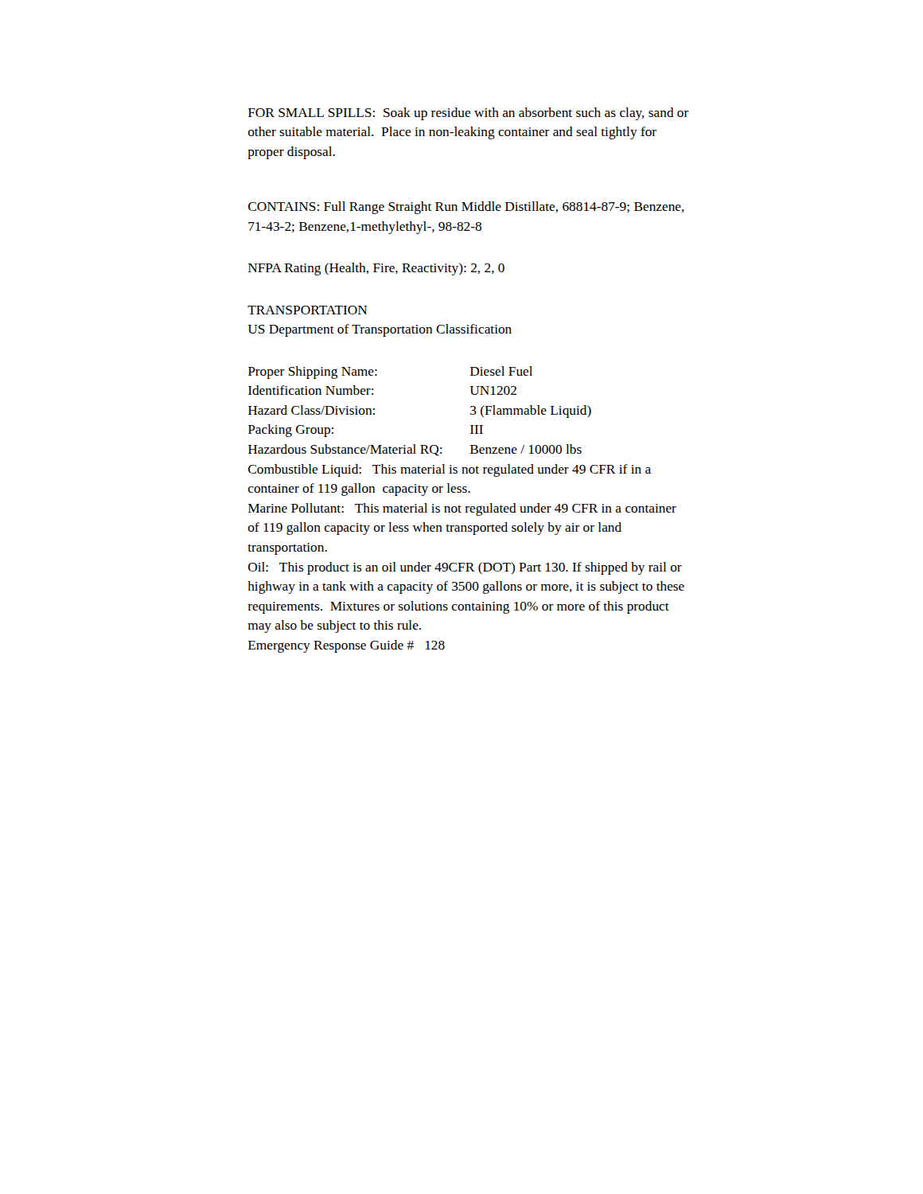FOR SMALL SPILLS: Soak up residue with an absorbent such as clay, sand or other suitable material. Place in non-leaking container and seal tightly for proper disposal.
CONTAINS: Full Range Straight Run Middle Distillate, 68814-87-9; Benzene, 71-43-2; Benzene,1-methylethyl-, 98-82-8
NFPA Rating (Health, Fire, Reactivity): 2, 2, 0
TRANSPORTATION
US Department of Transportation Classification
| Proper Shipping Name: | Diesel Fuel |
| Identification Number: | UN1202 |
| Hazard Class/Division: | 3 (Flammable Liquid) |
| Packing Group: | III |
| Hazardous Substance/Material RQ: | Benzene / 10000 lbs |
Combustible Liquid: This material is not regulated under 49 CFR if in a container of 119 gallon capacity or less.
Marine Pollutant: This material is not regulated under 49 CFR in a container of 119 gallon capacity or less when transported solely by air or land transportation.
Oil: This product is an oil under 49CFR (DOT) Part 130. If shipped by rail or highway in a tank with a capacity of 3500 gallons or more, it is subject to these requirements. Mixtures or solutions containing 10% or more of this product may also be subject to this rule.
Emergency Response Guide # 128